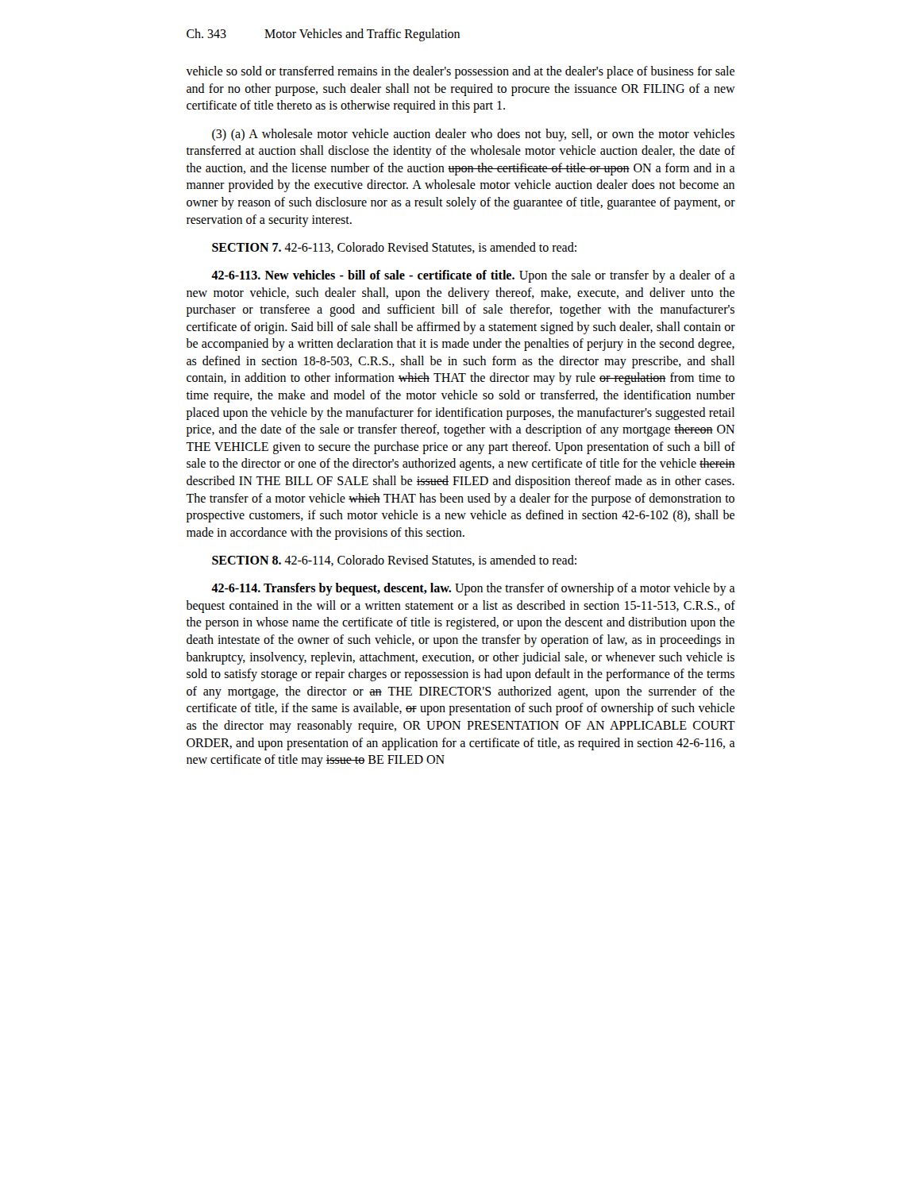Ch. 343 Motor Vehicles and Traffic Regulation
vehicle so sold or transferred remains in the dealer's possession and at the dealer's place of business for sale and for no other purpose, such dealer shall not be required to procure the issuance OR FILING of a new certificate of title thereto as is otherwise required in this part 1.
(3) (a) A wholesale motor vehicle auction dealer who does not buy, sell, or own the motor vehicles transferred at auction shall disclose the identity of the wholesale motor vehicle auction dealer, the date of the auction, and the license number of the auction upon the certificate of title or upon ON a form and in a manner provided by the executive director. A wholesale motor vehicle auction dealer does not become an owner by reason of such disclosure nor as a result solely of the guarantee of title, guarantee of payment, or reservation of a security interest.
SECTION 7. 42-6-113, Colorado Revised Statutes, is amended to read:
42-6-113. New vehicles - bill of sale - certificate of title. Upon the sale or transfer by a dealer of a new motor vehicle, such dealer shall, upon the delivery thereof, make, execute, and deliver unto the purchaser or transferee a good and sufficient bill of sale therefor, together with the manufacturer's certificate of origin. Said bill of sale shall be affirmed by a statement signed by such dealer, shall contain or be accompanied by a written declaration that it is made under the penalties of perjury in the second degree, as defined in section 18-8-503, C.R.S., shall be in such form as the director may prescribe, and shall contain, in addition to other information which THAT the director may by rule or regulation from time to time require, the make and model of the motor vehicle so sold or transferred, the identification number placed upon the vehicle by the manufacturer for identification purposes, the manufacturer's suggested retail price, and the date of the sale or transfer thereof, together with a description of any mortgage thereon ON THE VEHICLE given to secure the purchase price or any part thereof. Upon presentation of such a bill of sale to the director or one of the director's authorized agents, a new certificate of title for the vehicle therein described IN THE BILL OF SALE shall be issued FILED and disposition thereof made as in other cases. The transfer of a motor vehicle which THAT has been used by a dealer for the purpose of demonstration to prospective customers, if such motor vehicle is a new vehicle as defined in section 42-6-102 (8), shall be made in accordance with the provisions of this section.
SECTION 8. 42-6-114, Colorado Revised Statutes, is amended to read:
42-6-114. Transfers by bequest, descent, law. Upon the transfer of ownership of a motor vehicle by a bequest contained in the will or a written statement or a list as described in section 15-11-513, C.R.S., of the person in whose name the certificate of title is registered, or upon the descent and distribution upon the death intestate of the owner of such vehicle, or upon the transfer by operation of law, as in proceedings in bankruptcy, insolvency, replevin, attachment, execution, or other judicial sale, or whenever such vehicle is sold to satisfy storage or repair charges or repossession is had upon default in the performance of the terms of any mortgage, the director or an THE DIRECTOR'S authorized agent, upon the surrender of the certificate of title, if the same is available, or upon presentation of such proof of ownership of such vehicle as the director may reasonably require, OR UPON PRESENTATION OF AN APPLICABLE COURT ORDER, and upon presentation of an application for a certificate of title, as required in section 42-6-116, a new certificate of title may issue to BE FILED ON